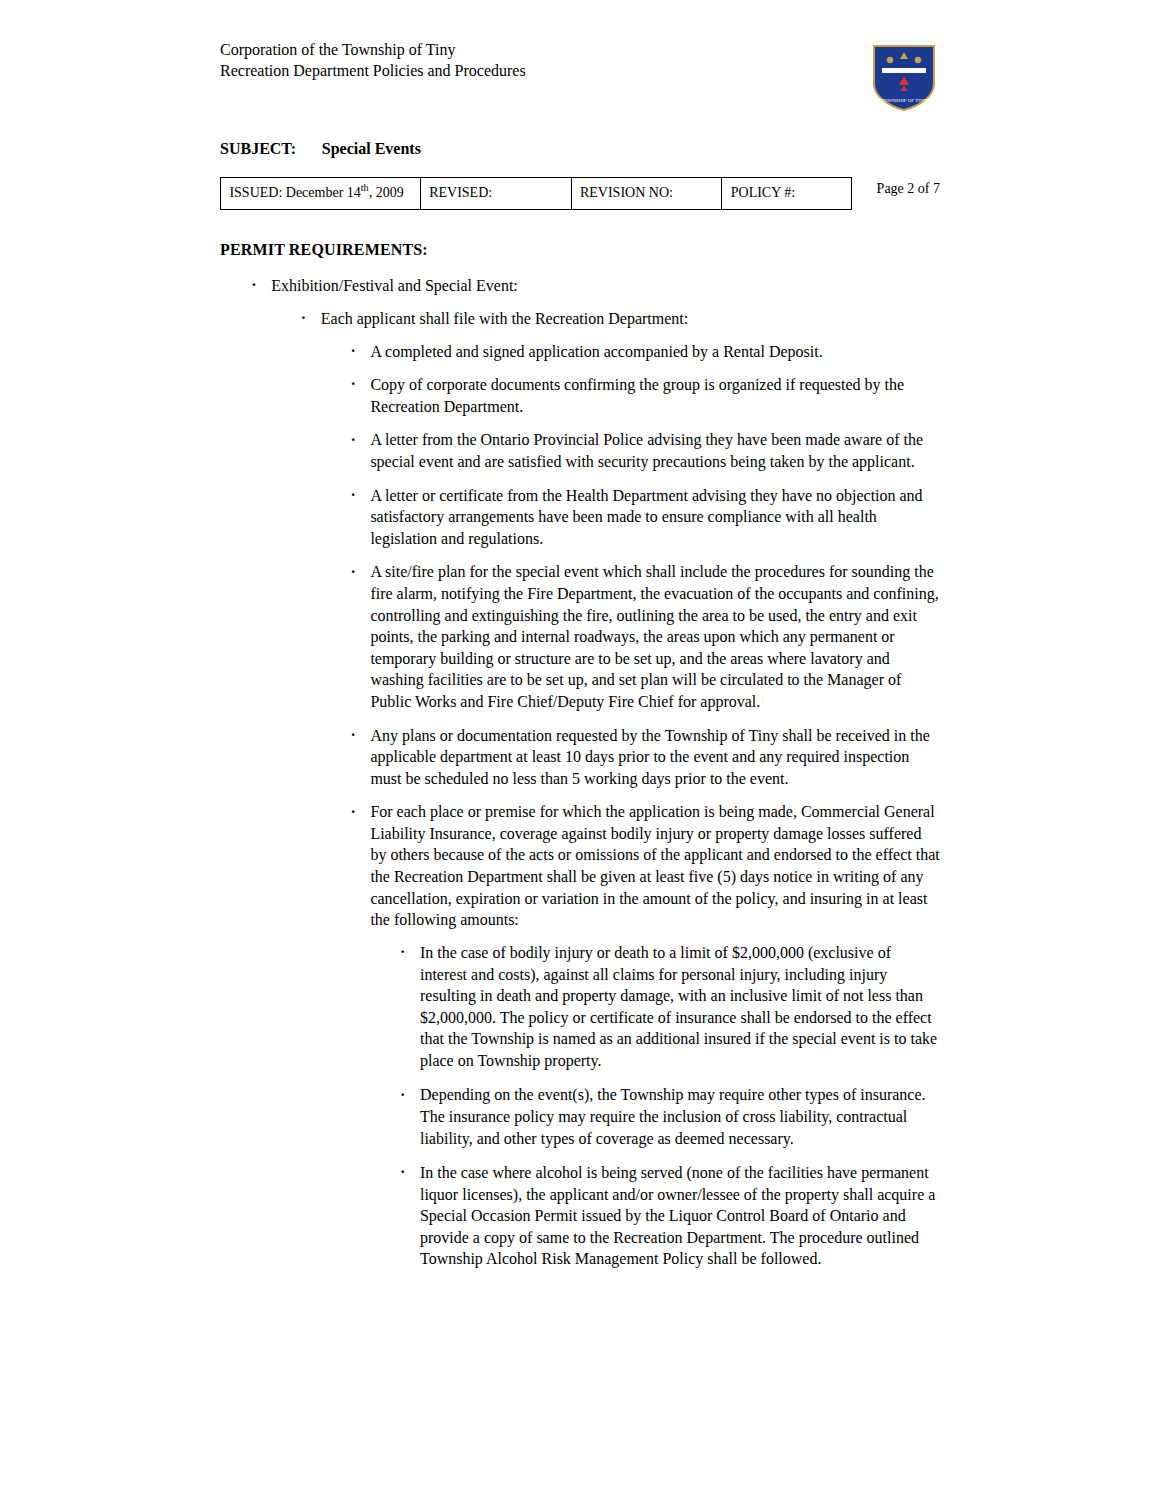Corporation of the Township of Tiny
Recreation Department Policies and Procedures
TOWNSHIP OF TINY
SUBJECT: Special Events
| ISSUED: December 14 th , 2009 | REVISED: | REVISION NO: | POLICY #: |
Page 2 of 7
PERMIT REQUIREMENTS:
Exhibition/Festival and Special Event:
Each applicant shall file with the Recreation Department:
A completed and signed application accompanied by a Rental Deposit.
Copy of corporate documents confirming the group is organized if requested by the Recreation Department.
A letter from the Ontario Provincial Police advising they have been made aware of the special event and are satisfied with security precautions being taken by the applicant.
A letter or certificate from the Health Department advising they have no objection and satisfactory arrangements have been made to ensure compliance with all health legislation and regulations.
A site/fire plan for the special event which shall include the procedures for sounding the fire alarm, notifying the Fire Department, the evacuation of the occupants and confining, controlling and extinguishing the fire, outlining the area to be used, the entry and exit points, the parking and internal roadways, the areas upon which any permanent or temporary building or structure are to be set up, and the areas where lavatory and washing facilities are to be set up, and set plan will be circulated to the Manager of Public Works and Fire Chief/Deputy Fire Chief for approval.
Any plans or documentation requested by the Township of Tiny shall be received in the applicable department at least 10 days prior to the event and any required inspection must be scheduled no less than 5 working days prior to the event.
For each place or premise for which the application is being made, Commercial General Liability Insurance, coverage against bodily injury or property damage losses suffered by others because of the acts or omissions of the applicant and endorsed to the effect that the Recreation Department shall be given at least five (5) days notice in writing of any cancellation, expiration or variation in the amount of the policy, and insuring in at least the following amounts:
In the case of bodily injury or death to a limit of $2,000,000 (exclusive of interest and costs), against all claims for personal injury, including injury resulting in death and property damage, with an inclusive limit of not less than $2,000,000. The policy or certificate of insurance shall be endorsed to the effect that the Township is named as an additional insured if the special event is to take place on Township property.
Depending on the event(s), the Township may require other types of insurance. The insurance policy may require the inclusion of cross liability, contractual liability, and other types of coverage as deemed necessary.
In the case where alcohol is being served (none of the facilities have permanent liquor licenses), the applicant and/or owner/lessee of the property shall acquire a Special Occasion Permit issued by the Liquor Control Board of Ontario and provide a copy of same to the Recreation Department. The procedure outlined Township Alcohol Risk Management Policy shall be followed.